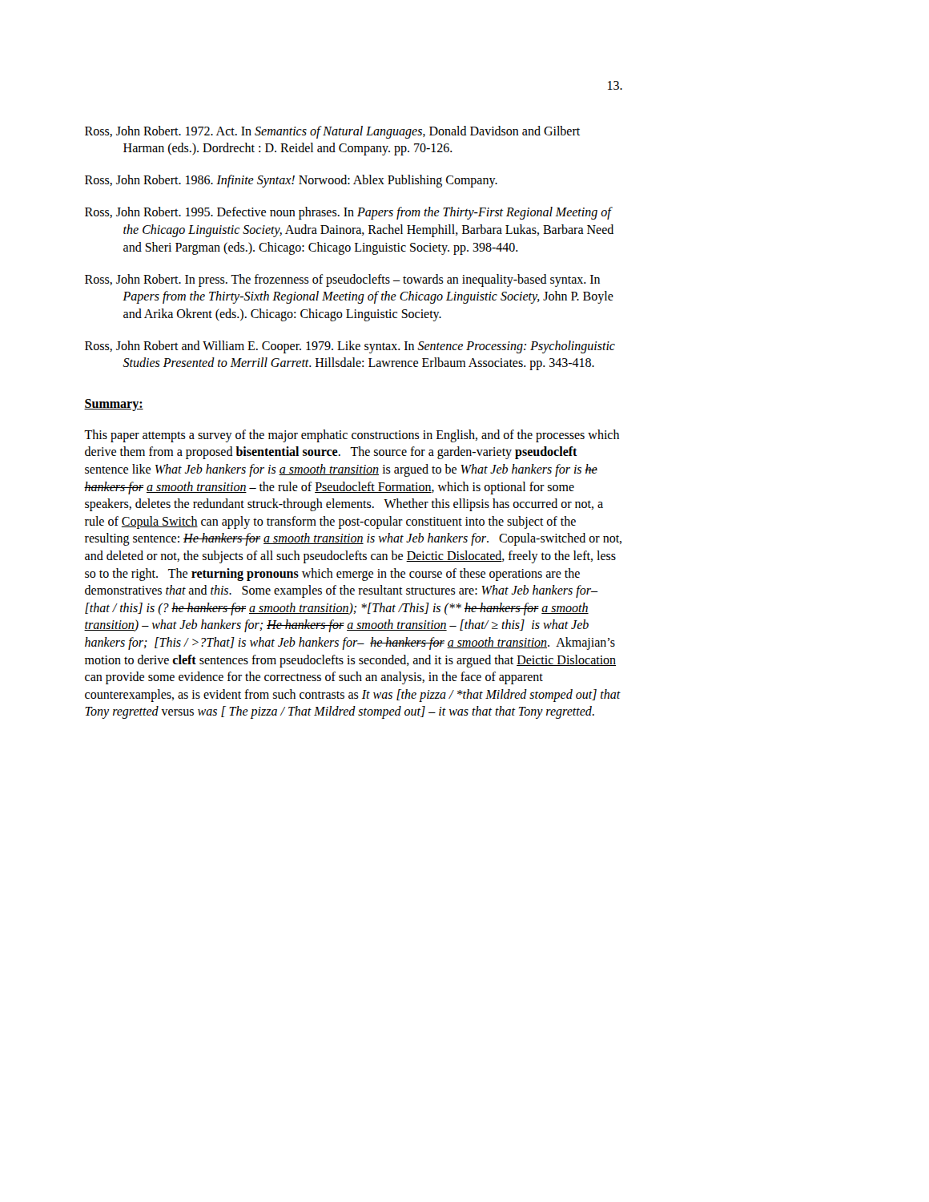13.
Ross, John Robert. 1972. Act. In Semantics of Natural Languages, Donald Davidson and Gilbert Harman (eds.). Dordrecht : D. Reidel and Company. pp. 70-126.
Ross, John Robert. 1986. Infinite Syntax! Norwood: Ablex Publishing Company.
Ross, John Robert. 1995. Defective noun phrases. In Papers from the Thirty-First Regional Meeting of the Chicago Linguistic Society, Audra Dainora, Rachel Hemphill, Barbara Lukas, Barbara Need and Sheri Pargman (eds.). Chicago: Chicago Linguistic Society. pp. 398-440.
Ross, John Robert. In press. The frozenness of pseudoclefts – towards an inequality-based syntax. In Papers from the Thirty-Sixth Regional Meeting of the Chicago Linguistic Society, John P. Boyle and Arika Okrent (eds.). Chicago: Chicago Linguistic Society.
Ross, John Robert and William E. Cooper. 1979. Like syntax. In Sentence Processing: Psycholinguistic Studies Presented to Merrill Garrett. Hillsdale: Lawrence Erlbaum Associates. pp. 343-418.
Summary:
This paper attempts a survey of the major emphatic constructions in English, and of the processes which derive them from a proposed bisentential source. The source for a garden-variety pseudocleft sentence like What Jeb hankers for is a smooth transition is argued to be What Jeb hankers for is he hankers for a smooth transition – the rule of Pseudocleft Formation, which is optional for some speakers, deletes the redundant struck-through elements. Whether this ellipsis has occurred or not, a rule of Copula Switch can apply to transform the post-copular constituent into the subject of the resulting sentence: He hankers for a smooth transition is what Jeb hankers for. Copula-switched or not, and deleted or not, the subjects of all such pseudoclefts can be Deictic Dislocated, freely to the left, less so to the right. The returning pronouns which emerge in the course of these operations are the demonstratives that and this. Some examples of the resultant structures are: What Jeb hankers for– [that / this] is (? he hankers for a smooth transition); *[That /This] is (** he hankers for a smooth transition) – what Jeb hankers for; He hankers for a smooth transition – [that/ ≥ this] is what Jeb hankers for; [This / >?That] is what Jeb hankers for– he hankers for a smooth transition. Akmajian’s motion to derive cleft sentences from pseudoclefts is seconded, and it is argued that Deictic Dislocation can provide some evidence for the correctness of such an analysis, in the face of apparent counterexamples, as is evident from such contrasts as It was [the pizza / *that Mildred stomped out] that Tony regretted versus was [ The pizza / That Mildred stomped out] – it was that that Tony regretted.